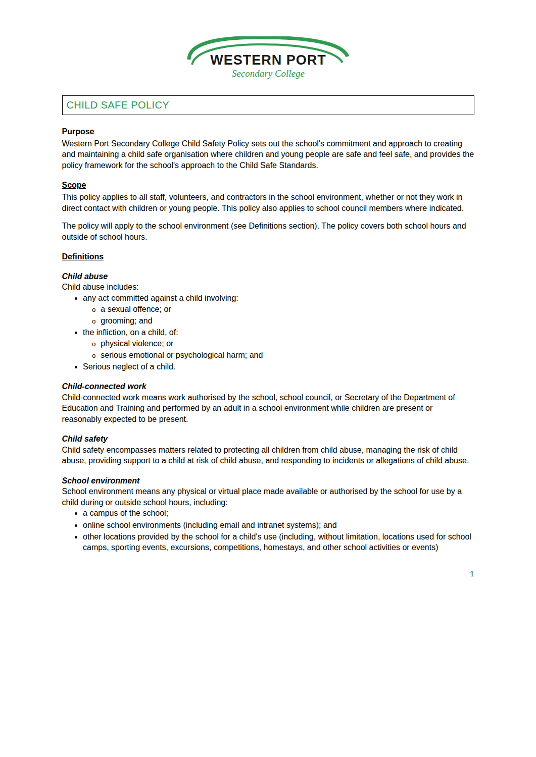WESTERN PORT Secondary College
CHILD SAFE POLICY
Purpose
Western Port Secondary College Child Safety Policy sets out the school's commitment and approach to creating and maintaining a child safe organisation where children and young people are safe and feel safe, and provides the policy framework for the school's approach to the Child Safe Standards.
Scope
This policy applies to all staff, volunteers, and contractors in the school environment, whether or not they work in direct contact with children or young people. This policy also applies to school council members where indicated.
The policy will apply to the school environment (see Definitions section). The policy covers both school hours and outside of school hours.
Definitions
Child abuse
Child abuse includes:
any act committed against a child involving:
a sexual offence; or
grooming; and
the infliction, on a child, of:
physical violence; or
serious emotional or psychological harm; and
Serious neglect of a child.
Child-connected work
Child-connected work means work authorised by the school, school council, or Secretary of the Department of Education and Training and performed by an adult in a school environment while children are present or reasonably expected to be present.
Child safety
Child safety encompasses matters related to protecting all children from child abuse, managing the risk of child abuse, providing support to a child at risk of child abuse, and responding to incidents or allegations of child abuse.
School environment
School environment means any physical or virtual place made available or authorised by the school for use by a child during or outside school hours, including:
a campus of the school;
online school environments (including email and intranet systems); and
other locations provided by the school for a child's use (including, without limitation, locations used for school camps, sporting events, excursions, competitions, homestays, and other school activities or events)
1